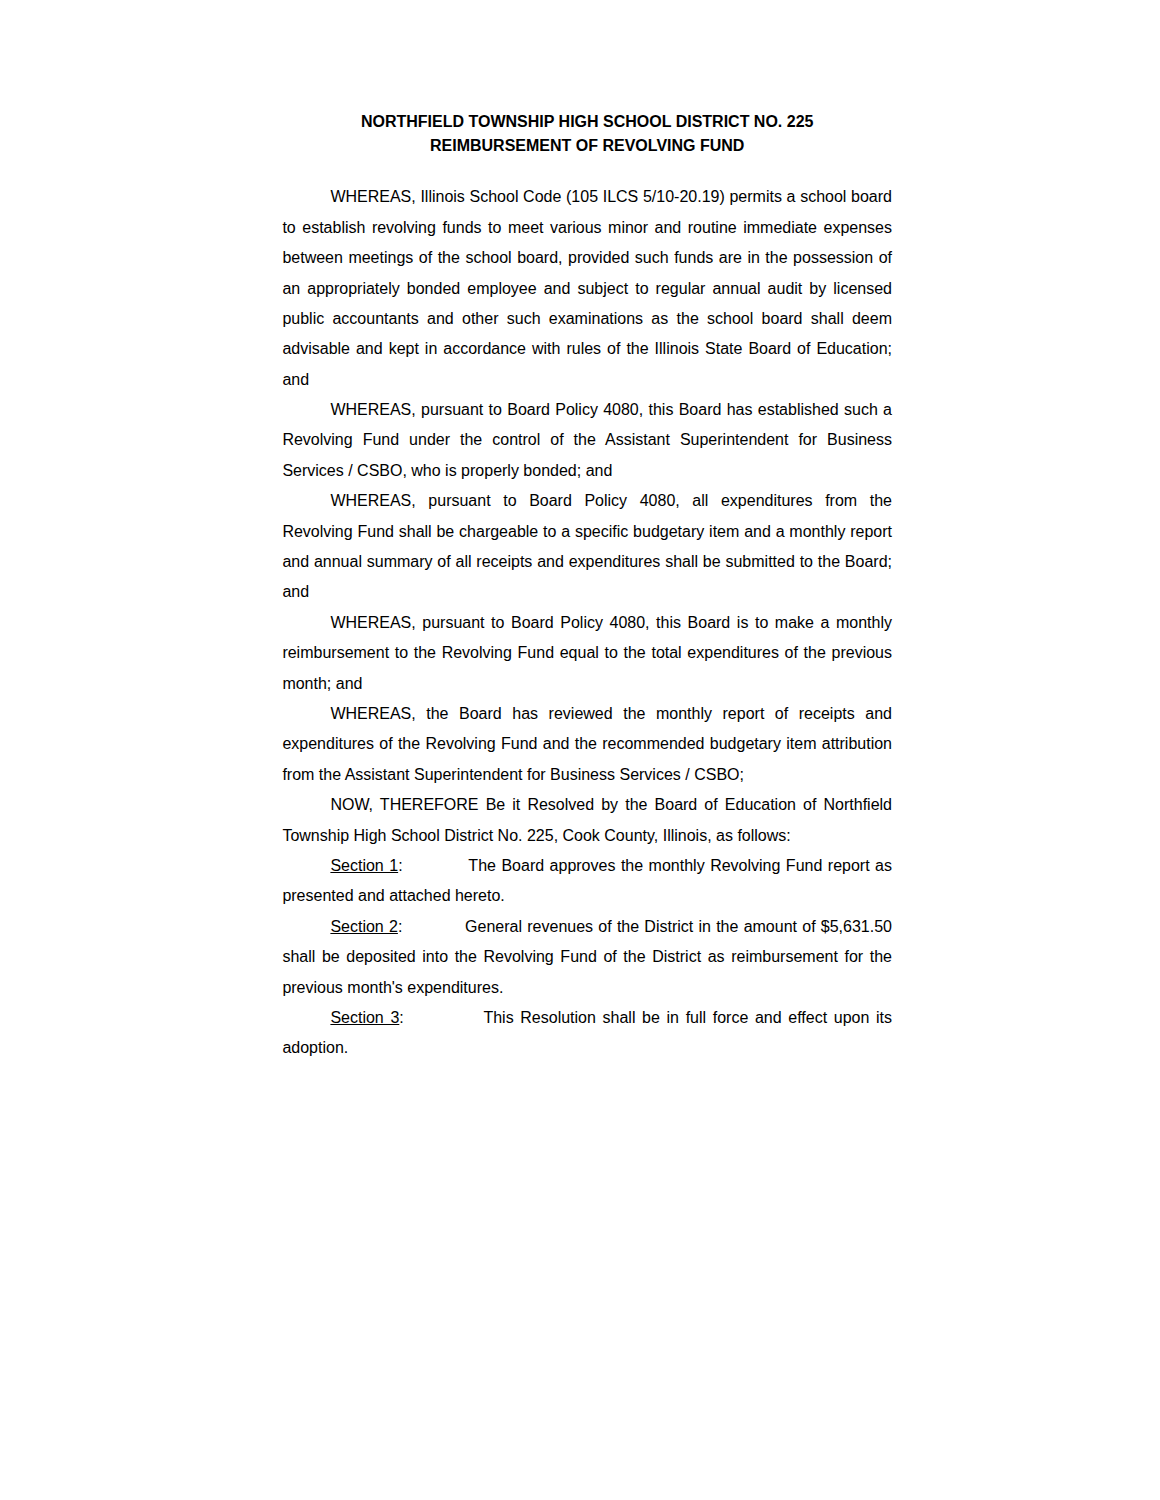NORTHFIELD TOWNSHIP HIGH SCHOOL DISTRICT NO. 225 REIMBURSEMENT OF REVOLVING FUND
WHEREAS, Illinois School Code (105 ILCS 5/10-20.19) permits a school board to establish revolving funds to meet various minor and routine immediate expenses between meetings of the school board, provided such funds are in the possession of an appropriately bonded employee and subject to regular annual audit by licensed public accountants and other such examinations as the school board shall deem advisable and kept in accordance with rules of the Illinois State Board of Education; and
WHEREAS, pursuant to Board Policy 4080, this Board has established such a Revolving Fund under the control of the Assistant Superintendent for Business Services / CSBO, who is properly bonded; and
WHEREAS, pursuant to Board Policy 4080, all expenditures from the Revolving Fund shall be chargeable to a specific budgetary item and a monthly report and annual summary of all receipts and expenditures shall be submitted to the Board; and
WHEREAS, pursuant to Board Policy 4080, this Board is to make a monthly reimbursement to the Revolving Fund equal to the total expenditures of the previous month; and
WHEREAS, the Board has reviewed the monthly report of receipts and expenditures of the Revolving Fund and the recommended budgetary item attribution from the Assistant Superintendent for Business Services / CSBO;
NOW, THEREFORE Be it Resolved by the Board of Education of Northfield Township High School District No. 225, Cook County, Illinois, as follows:
Section 1: The Board approves the monthly Revolving Fund report as presented and attached hereto.
Section 2: General revenues of the District in the amount of $5,631.50 shall be deposited into the Revolving Fund of the District as reimbursement for the previous month's expenditures.
Section 3: This Resolution shall be in full force and effect upon its adoption.